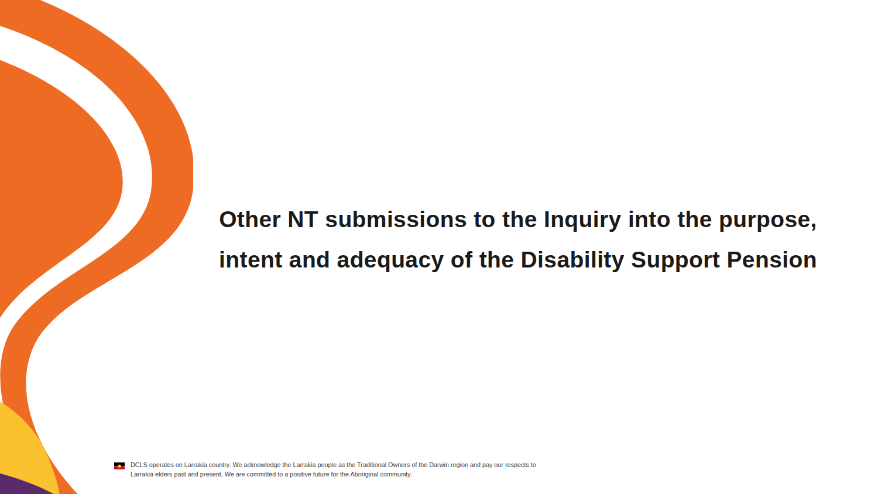Other NT submissions to the Inquiry into the purpose, intent and adequacy of the Disability Support Pension
DCLS operates on Larrakia country. We acknowledge the Larrakia people as the Traditional Owners of the Darwin region and pay our respects to Larrakia elders past and present. We are committed to a positive future for the Aboriginal community.